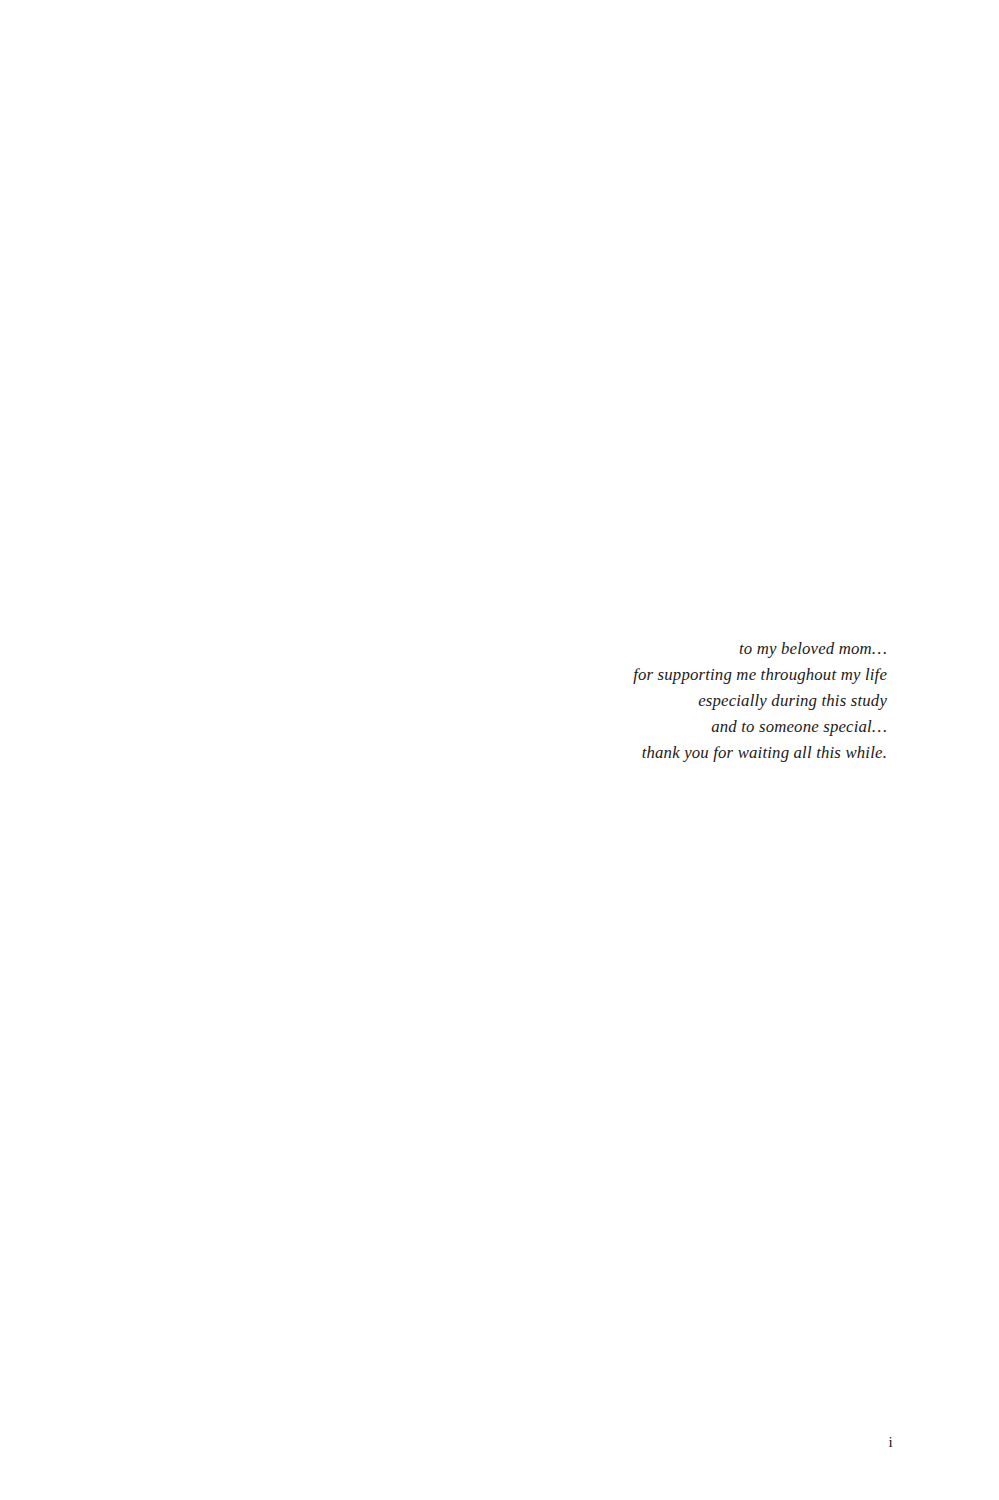to my beloved mom…
for supporting me throughout my life
especially during this study
and to someone special…
thank you for waiting all this while.
i